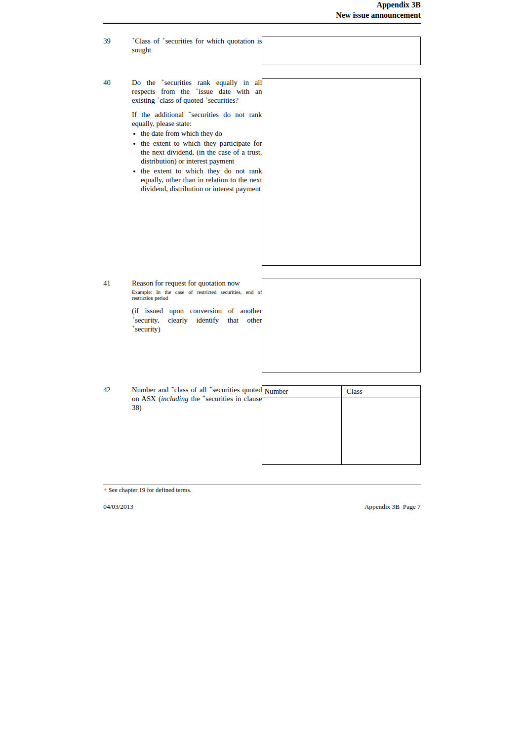Appendix 3B
New issue announcement
| 39 | + Class of + securities for which quotation is sought | |
| 40 | Do the + securities rank equally in all respects from the + issue date with an existing + class of quoted + securities? If the additional + securities do not rank equally, please state: the date from which they do the extent to which they participate for the next dividend, (in the case of a trust, distribution) or interest payment the extent to which they do not rank equally, other than in relation to the next dividend, distribution or interest payment | |
| 41 | Reason for request for quotation now Example: In the case of restricted securities, end of restriction period (if issued upon conversion of another + security, clearly identify that other + security) | |
| 42 | Number and + class of all + securities quoted on ASX ( including the + securities in clause 38) | / Number / + Class / |
+ See chapter 19 for defined terms.
04/03/2013 Appendix 3B Page 7